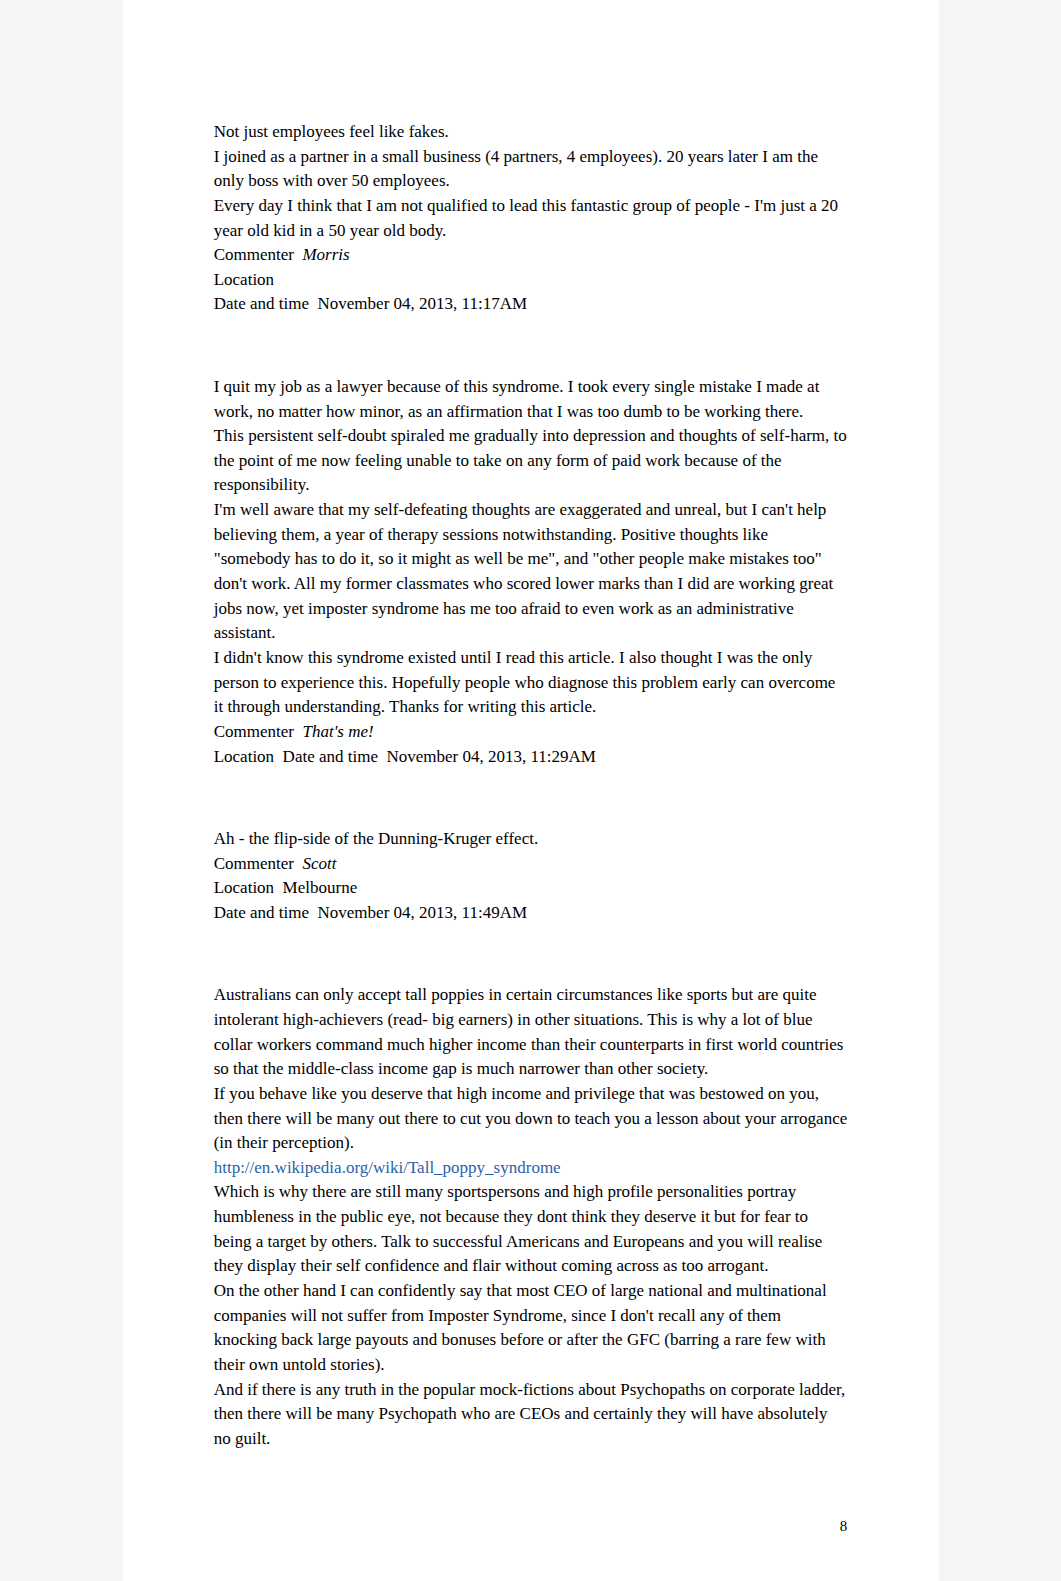Not just employees feel like fakes.
I joined as a partner in a small business (4 partners, 4 employees). 20 years later I am the only boss with over 50 employees.
Every day I think that I am not qualified to lead this fantastic group of people - I'm just a 20 year old kid in a 50 year old body.
Commenter Morris
Location
Date and time November 04, 2013, 11:17AM
I quit my job as a lawyer because of this syndrome. I took every single mistake I made at work, no matter how minor, as an affirmation that I was too dumb to be working there.
This persistent self-doubt spiraled me gradually into depression and thoughts of self-harm, to the point of me now feeling unable to take on any form of paid work because of the responsibility.
I'm well aware that my self-defeating thoughts are exaggerated and unreal, but I can't help believing them, a year of therapy sessions notwithstanding. Positive thoughts like "somebody has to do it, so it might as well be me", and "other people make mistakes too" don't work. All my former classmates who scored lower marks than I did are working great jobs now, yet imposter syndrome has me too afraid to even work as an administrative assistant.
I didn't know this syndrome existed until I read this article. I also thought I was the only person to experience this. Hopefully people who diagnose this problem early can overcome it through understanding. Thanks for writing this article.
Commenter That's me!
Location Date and time November 04, 2013, 11:29AM
Ah - the flip-side of the Dunning-Kruger effect.
Commenter Scott
Location Melbourne
Date and time November 04, 2013, 11:49AM
Australians can only accept tall poppies in certain circumstances like sports but are quite intolerant high-achievers (read- big earners) in other situations. This is why a lot of blue collar workers command much higher income than their counterparts in first world countries so that the middle-class income gap is much narrower than other society.
If you behave like you deserve that high income and privilege that was bestowed on you, then there will be many out there to cut you down to teach you a lesson about your arrogance (in their perception).
http://en.wikipedia.org/wiki/Tall_poppy_syndrome
Which is why there are still many sportspersons and high profile personalities portray humbleness in the public eye, not because they dont think they deserve it but for fear to being a target by others. Talk to successful Americans and Europeans and you will realise they display their self confidence and flair without coming across as too arrogant.
On the other hand I can confidently say that most CEO of large national and multinational companies will not suffer from Imposter Syndrome, since I don't recall any of them knocking back large payouts and bonuses before or after the GFC (barring a rare few with their own untold stories).
And if there is any truth in the popular mock-fictions about Psychopaths on corporate ladder, then there will be many Psychopath who are CEOs and certainly they will have absolutely no guilt.
8